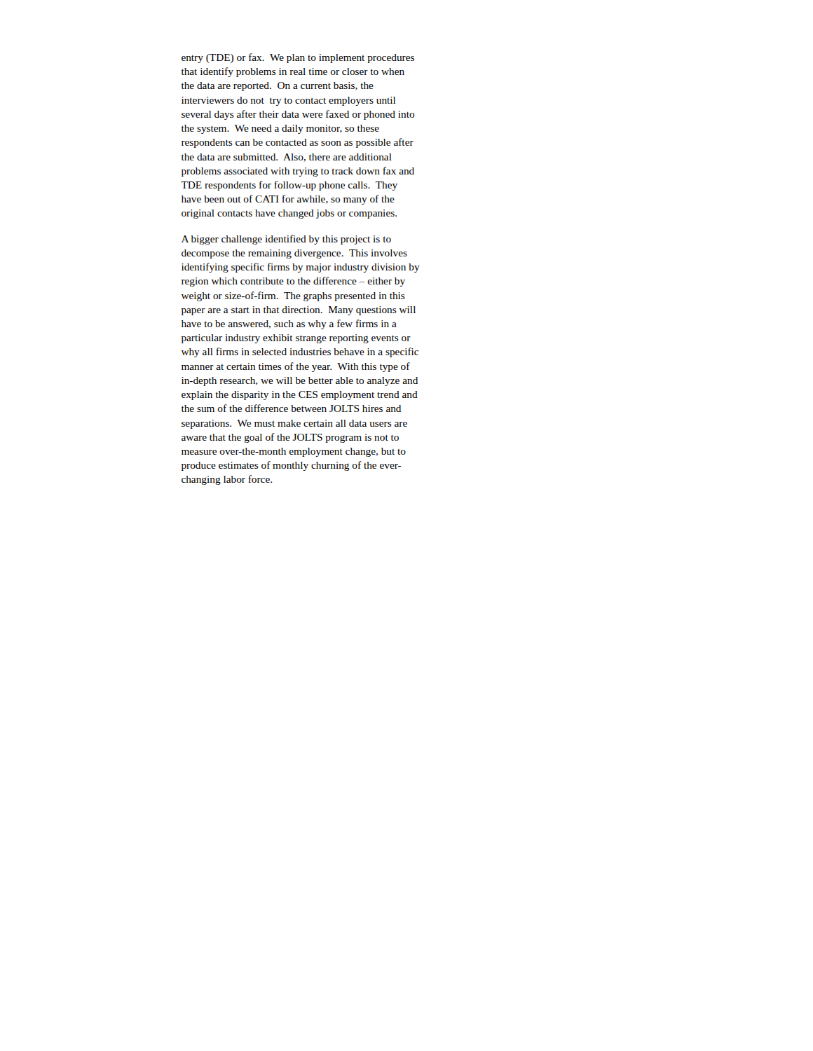entry (TDE) or fax. We plan to implement procedures that identify problems in real time or closer to when the data are reported. On a current basis, the interviewers do not try to contact employers until several days after their data were faxed or phoned into the system. We need a daily monitor, so these respondents can be contacted as soon as possible after the data are submitted. Also, there are additional problems associated with trying to track down fax and TDE respondents for follow-up phone calls. They have been out of CATI for awhile, so many of the original contacts have changed jobs or companies.
A bigger challenge identified by this project is to decompose the remaining divergence. This involves identifying specific firms by major industry division by region which contribute to the difference – either by weight or size-of-firm. The graphs presented in this paper are a start in that direction. Many questions will have to be answered, such as why a few firms in a particular industry exhibit strange reporting events or why all firms in selected industries behave in a specific manner at certain times of the year. With this type of in-depth research, we will be better able to analyze and explain the disparity in the CES employment trend and the sum of the difference between JOLTS hires and separations. We must make certain all data users are aware that the goal of the JOLTS program is not to measure over-the-month employment change, but to produce estimates of monthly churning of the ever-changing labor force.